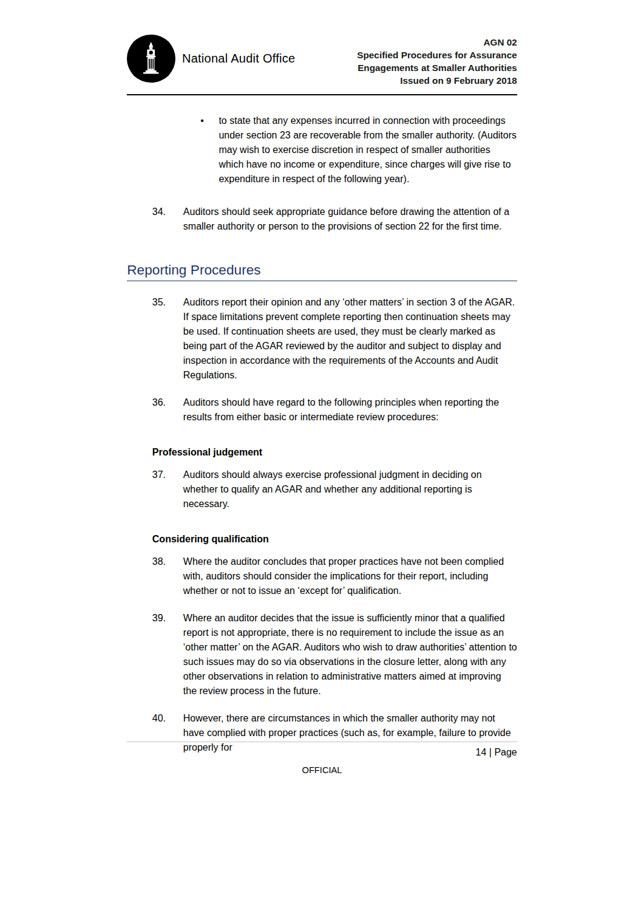National Audit Office
AGN 02
Specified Procedures for Assurance
Engagements at Smaller Authorities
Issued on 9 February 2018
• to state that any expenses incurred in connection with proceedings under section 23 are recoverable from the smaller authority. (Auditors may wish to exercise discretion in respect of smaller authorities which have no income or expenditure, since charges will give rise to expenditure in respect of the following year).
34. Auditors should seek appropriate guidance before drawing the attention of a smaller authority or person to the provisions of section 22 for the first time.
Reporting Procedures
35. Auditors report their opinion and any ‘other matters’ in section 3 of the AGAR. If space limitations prevent complete reporting then continuation sheets may be used. If continuation sheets are used, they must be clearly marked as being part of the AGAR reviewed by the auditor and subject to display and inspection in accordance with the requirements of the Accounts and Audit Regulations.
36. Auditors should have regard to the following principles when reporting the results from either basic or intermediate review procedures:
Professional judgement
37. Auditors should always exercise professional judgment in deciding on whether to qualify an AGAR and whether any additional reporting is necessary.
Considering qualification
38. Where the auditor concludes that proper practices have not been complied with, auditors should consider the implications for their report, including whether or not to issue an ‘except for’ qualification.
39. Where an auditor decides that the issue is sufficiently minor that a qualified report is not appropriate, there is no requirement to include the issue as an ‘other matter’ on the AGAR. Auditors who wish to draw authorities’ attention to such issues may do so via observations in the closure letter, along with any other observations in relation to administrative matters aimed at improving the review process in the future.
40. However, there are circumstances in which the smaller authority may not have complied with proper practices (such as, for example, failure to provide properly for
14 | Page
OFFICIAL